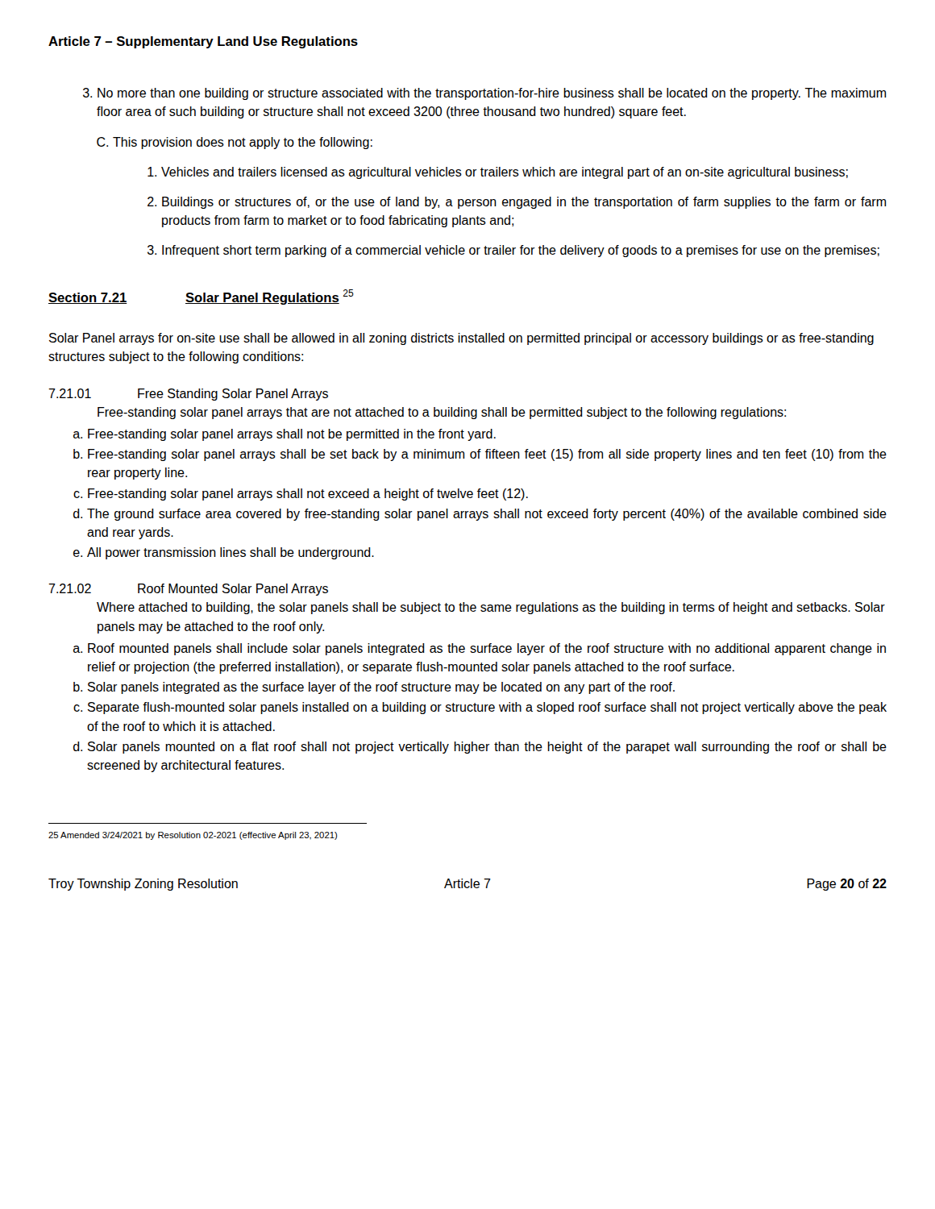Article 7 – Supplementary Land Use Regulations
No more than one building or structure associated with the transportation-for-hire business shall be located on the property. The maximum floor area of such building or structure shall not exceed 3200 (three thousand two hundred) square feet.
This provision does not apply to the following:
Vehicles and trailers licensed as agricultural vehicles or trailers which are integral part of an on-site agricultural business;
Buildings or structures of, or the use of land by, a person engaged in the transportation of farm supplies to the farm or farm products from farm to market or to food fabricating plants and;
Infrequent short term parking of a commercial vehicle or trailer for the delivery of goods to a premises for use on the premises;
Section 7.21 Solar Panel Regulations 25
Solar Panel arrays for on-site use shall be allowed in all zoning districts installed on permitted principal or accessory buildings or as free-standing structures subject to the following conditions:
7.21.01 Free Standing Solar Panel Arrays
Free-standing solar panel arrays that are not attached to a building shall be permitted subject to the following regulations:
Free-standing solar panel arrays shall not be permitted in the front yard.
Free-standing solar panel arrays shall be set back by a minimum of fifteen feet (15) from all side property lines and ten feet (10) from the rear property line.
Free-standing solar panel arrays shall not exceed a height of twelve feet (12).
The ground surface area covered by free-standing solar panel arrays shall not exceed forty percent (40%) of the available combined side and rear yards.
All power transmission lines shall be underground.
7.21.02 Roof Mounted Solar Panel Arrays
Where attached to building, the solar panels shall be subject to the same regulations as the building in terms of height and setbacks. Solar panels may be attached to the roof only.
Roof mounted panels shall include solar panels integrated as the surface layer of the roof structure with no additional apparent change in relief or projection (the preferred installation), or separate flush-mounted solar panels attached to the roof surface.
Solar panels integrated as the surface layer of the roof structure may be located on any part of the roof.
Separate flush-mounted solar panels installed on a building or structure with a sloped roof surface shall not project vertically above the peak of the roof to which it is attached.
Solar panels mounted on a flat roof shall not project vertically higher than the height of the parapet wall surrounding the roof or shall be screened by architectural features.
25 Amended 3/24/2021 by Resolution 02-2021 (effective April 23, 2021)
Troy Township Zoning Resolution
Article 7
Page 20 of 22